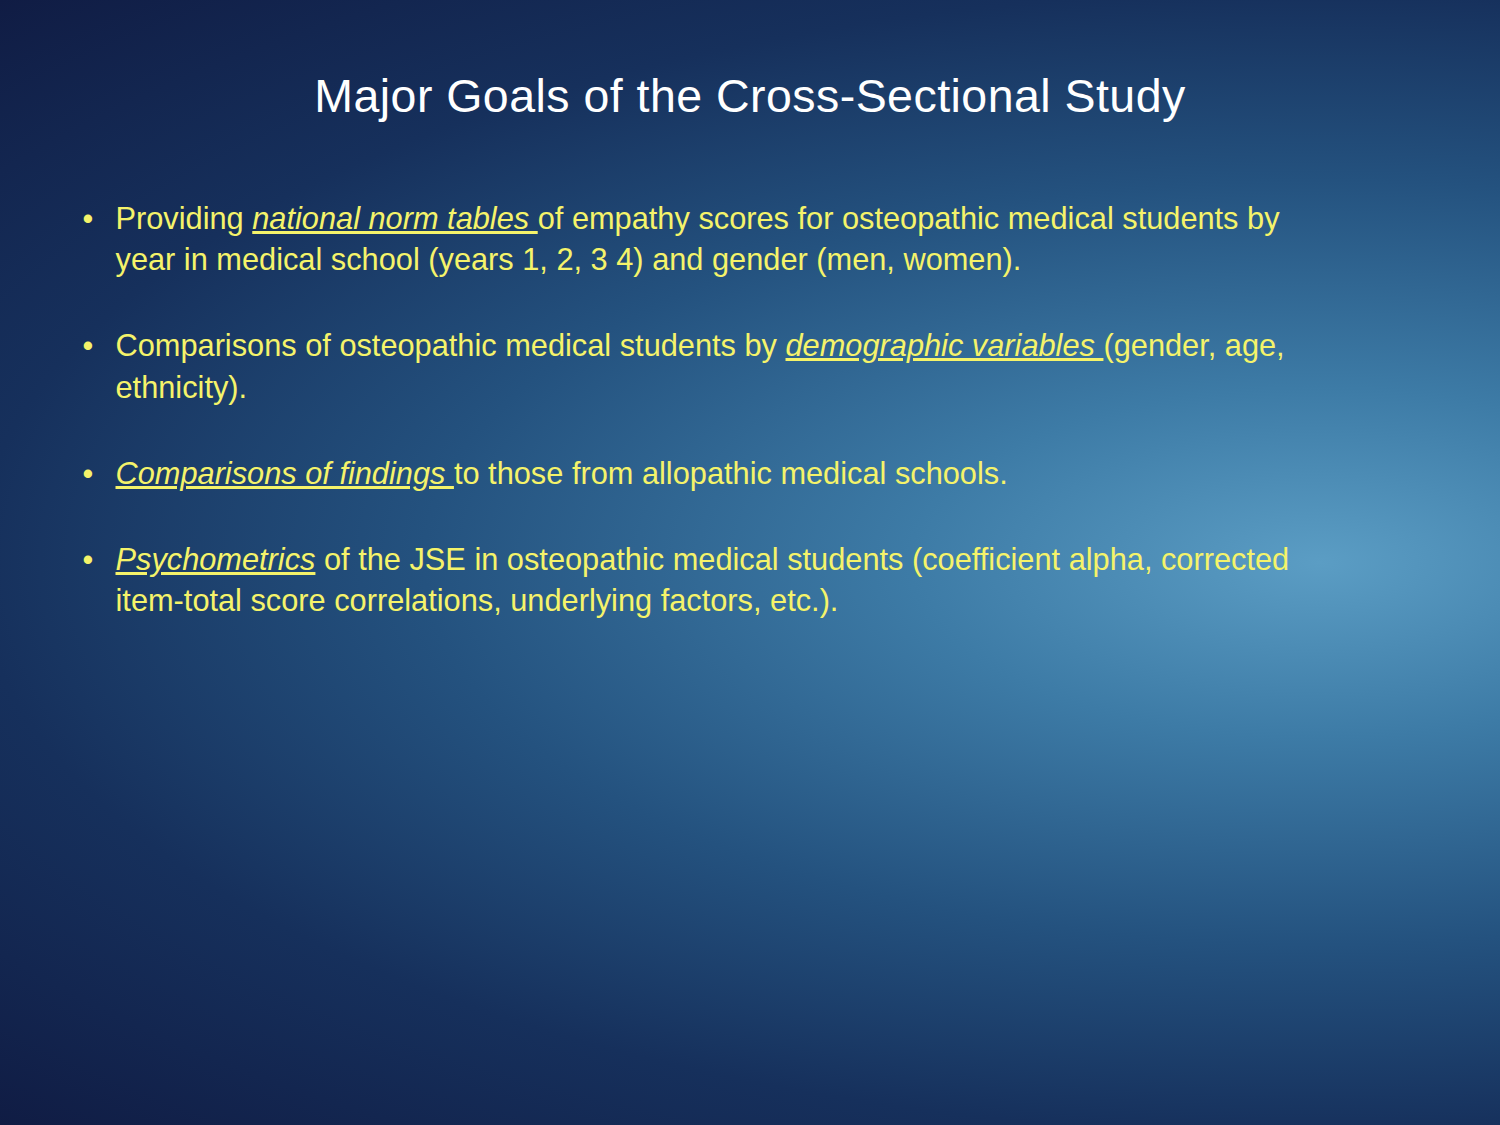Major Goals of the Cross-Sectional Study
Providing national norm tables of empathy scores for osteopathic medical students by year in medical school (years 1, 2, 3 4) and gender (men, women).
Comparisons of osteopathic medical students by demographic variables (gender, age, ethnicity).
Comparisons of findings to those from allopathic medical schools.
Psychometrics of the JSE in osteopathic medical students (coefficient alpha, corrected item-total score correlations, underlying factors, etc.).